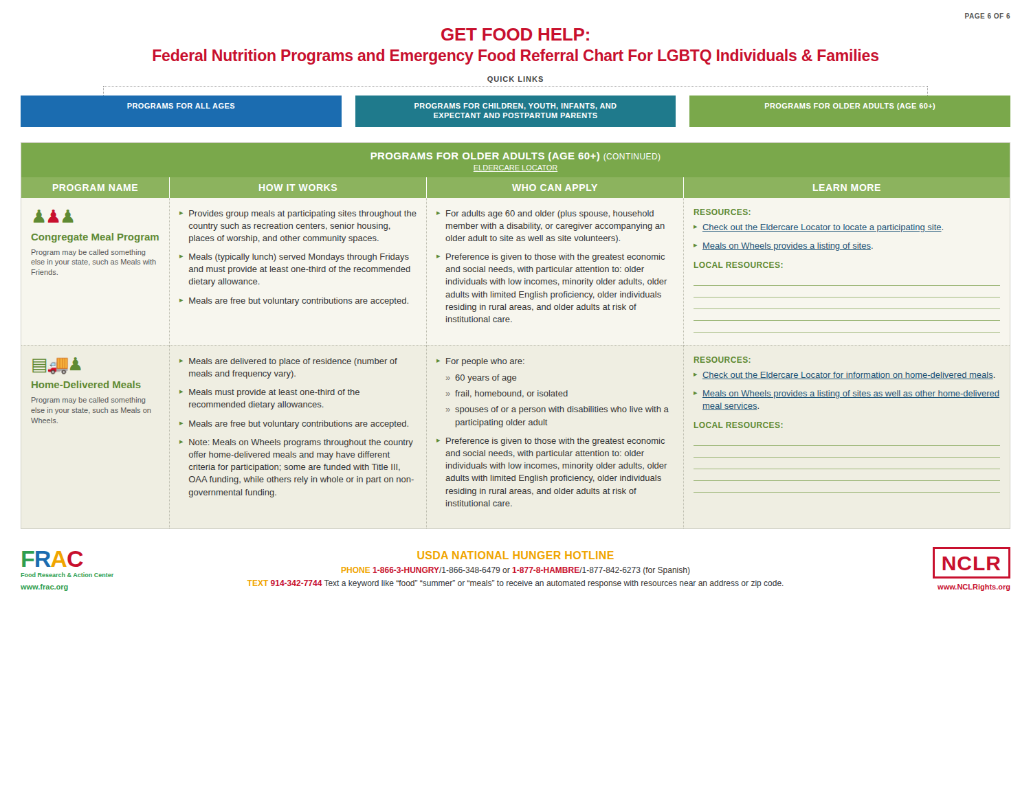PAGE 6 OF 6
GET FOOD HELP: Federal Nutrition Programs and Emergency Food Referral Chart For LGBTQ Individuals & Families
QUICK LINKS
PROGRAMS FOR ALL AGES PROGRAMS FOR CHILDREN, YOUTH, INFANTS, AND
EXPECTANT AND POSTPARTUM PARENTS PROGRAMS FOR OLDER ADULTS (AGE 60+)
PROGRAMS FOR OLDER ADULTS (AGE 60+) (CONTINUED)
ELDERCARE LOCATOR
| PROGRAM NAME | HOW IT WORKS | WHO CAN APPLY | LEARN MORE |
| --- | --- | --- | --- |
| ♟ ♟ ♟ Congregate Meal Program Program may be called something else in your state, such as Meals with Friends. | Provides group meals at participating sites throughout the country such as recreation centers, senior housing, places of worship, and other community spaces. Meals (typically lunch) served Mondays through Fridays and must provide at least one-third of the recommended dietary allowance. Meals are free but voluntary contributions are accepted. | For adults age 60 and older (plus spouse, household member with a disability, or caregiver accompanying an older adult to site as well as site volunteers). Preference is given to those with the greatest economic and social needs, with particular attention to: older individuals with low incomes, minority older adults, older adults with limited English proficiency, older individuals residing in rural areas, and older adults at risk of institutional care. | RESOURCES: Check out the Eldercare Locator to locate a participating site . Meals on Wheels provides a listing of sites . LOCAL RESOURCES: |
| ▤ 🚚 ♟ Home-Delivered Meals Program may be called something else in your state, such as Meals on Wheels. | Meals are delivered to place of residence (number of meals and frequency vary). Meals must provide at least one-third of the recommended dietary allowances. Meals are free but voluntary contributions are accepted. Note: Meals on Wheels programs throughout the country offer home-delivered meals and may have different criteria for participation; some are funded with Title III, OAA funding, while others rely in whole or in part on non-governmental funding. | For people who are: 60 years of age frail, homebound, or isolated spouses of or a person with disabilities who live with a participating older adult Preference is given to those with the greatest economic and social needs, with particular attention to: older individuals with low incomes, minority older adults, older adults with limited English proficiency, older individuals residing in rural areas, and older adults at risk of institutional care. | RESOURCES: Check out the Eldercare Locator for information on home-delivered meals . Meals on Wheels provides a listing of sites as well as other home-delivered meal services . LOCAL RESOURCES: |
FRAC
Food Research & Action Center
www.frac.org
USDA NATIONAL HUNGER HOTLINE
PHONE 1-866-3-HUNGRY/1-866-348-6479 or 1-877-8-HAMBRE/1-877-842-6273 (for Spanish)
TEXT 914-342-7744 Text a keyword like “food” “summer” or “meals” to receive an automated response with resources near an address or zip code.
NCLR
www.NCLRights.org